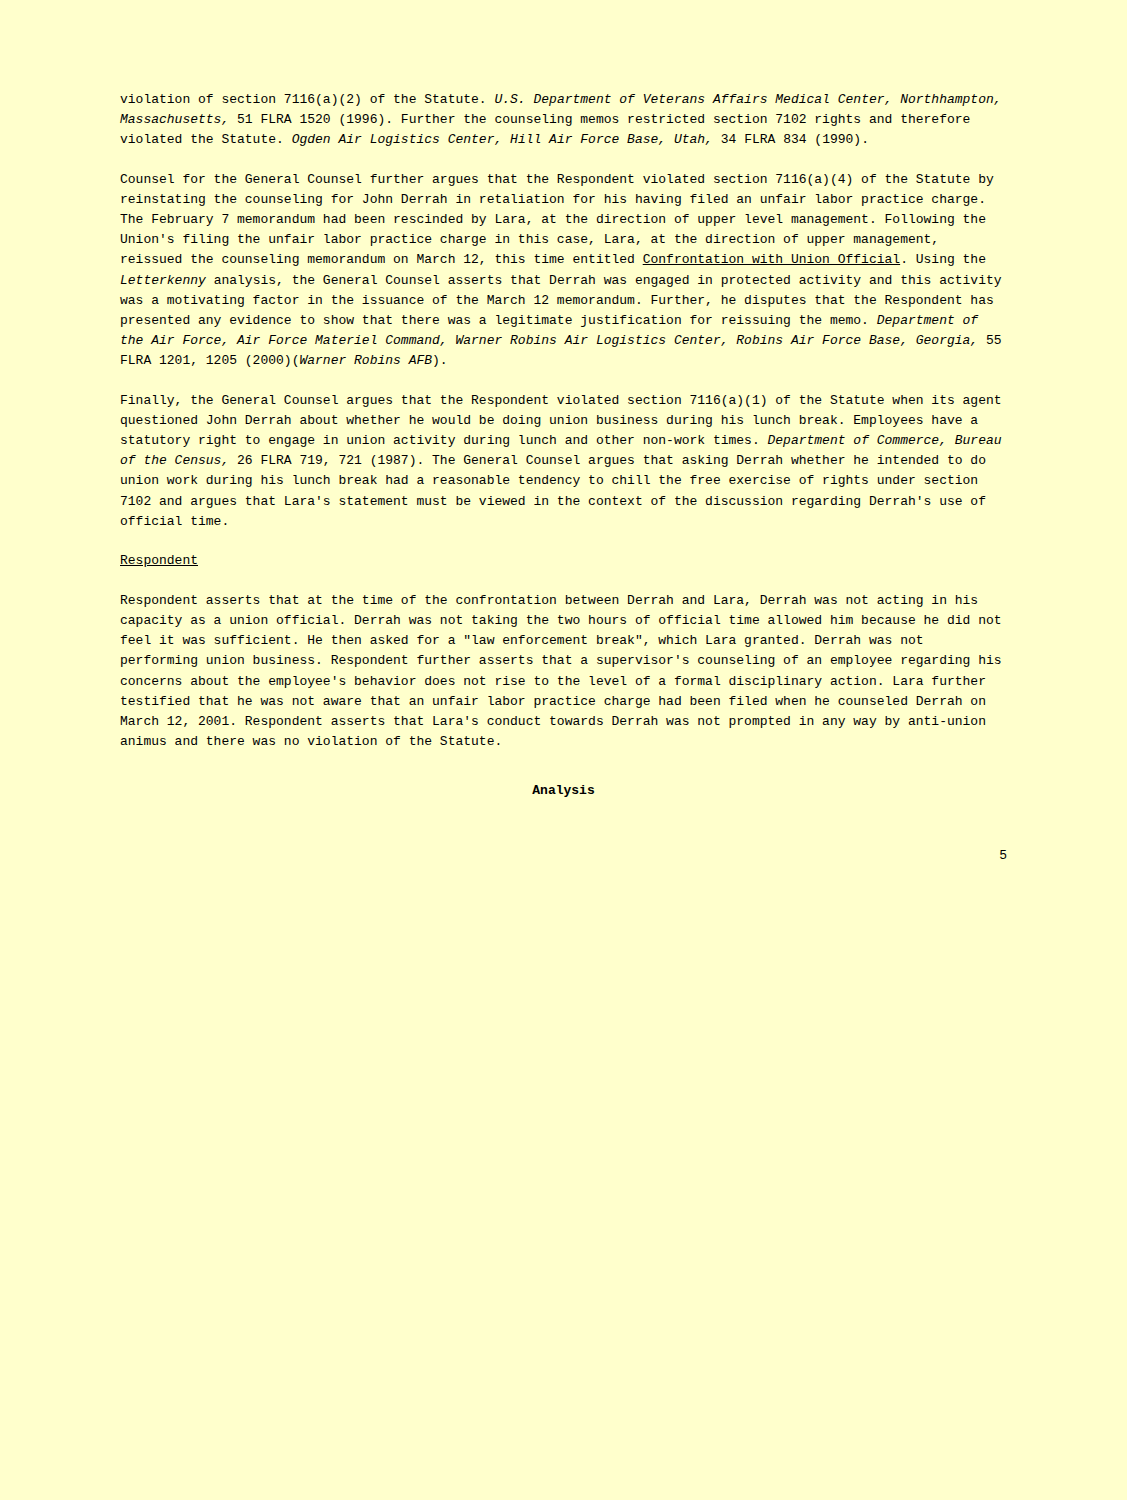violation of section 7116(a)(2) of the Statute. U.S. Department of Veterans Affairs Medical Center, Northhampton, Massachusetts, 51 FLRA 1520 (1996). Further the counseling memos restricted section 7102 rights and therefore violated the Statute. Ogden Air Logistics Center, Hill Air Force Base, Utah, 34 FLRA 834 (1990).
Counsel for the General Counsel further argues that the Respondent violated section 7116(a)(4) of the Statute by reinstating the counseling for John Derrah in retaliation for his having filed an unfair labor practice charge. The February 7 memorandum had been rescinded by Lara, at the direction of upper level management. Following the Union's filing the unfair labor practice charge in this case, Lara, at the direction of upper management, reissued the counseling memorandum on March 12, this time entitled Confrontation with Union Official. Using the Letterkenny analysis, the General Counsel asserts that Derrah was engaged in protected activity and this activity was a motivating factor in the issuance of the March 12 memorandum. Further, he disputes that the Respondent has presented any evidence to show that there was a legitimate justification for reissuing the memo. Department of the Air Force, Air Force Materiel Command, Warner Robins Air Logistics Center, Robins Air Force Base, Georgia, 55 FLRA 1201, 1205 (2000)(Warner Robins AFB).
Finally, the General Counsel argues that the Respondent violated section 7116(a)(1) of the Statute when its agent questioned John Derrah about whether he would be doing union business during his lunch break. Employees have a statutory right to engage in union activity during lunch and other non-work times. Department of Commerce, Bureau of the Census, 26 FLRA 719, 721 (1987). The General Counsel argues that asking Derrah whether he intended to do union work during his lunch break had a reasonable tendency to chill the free exercise of rights under section 7102 and argues that Lara's statement must be viewed in the context of the discussion regarding Derrah's use of official time.
Respondent
Respondent asserts that at the time of the confrontation between Derrah and Lara, Derrah was not acting in his capacity as a union official. Derrah was not taking the two hours of official time allowed him because he did not feel it was sufficient. He then asked for a "law enforcement break", which Lara granted. Derrah was not performing union business. Respondent further asserts that a supervisor's counseling of an employee regarding his concerns about the employee's behavior does not rise to the level of a formal disciplinary action. Lara further testified that he was not aware that an unfair labor practice charge had been filed when he counseled Derrah on March 12, 2001. Respondent asserts that Lara's conduct towards Derrah was not prompted in any way by anti-union animus and there was no violation of the Statute.
Analysis
5